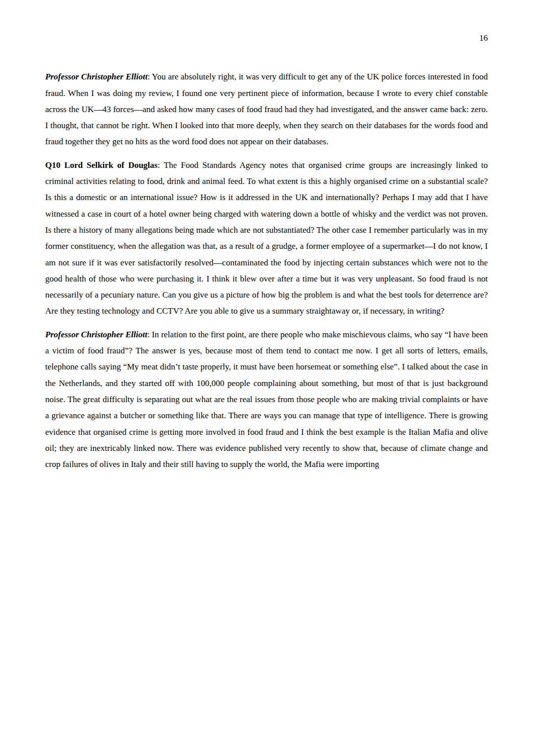16
Professor Christopher Elliott: You are absolutely right, it was very difficult to get any of the UK police forces interested in food fraud. When I was doing my review, I found one very pertinent piece of information, because I wrote to every chief constable across the UK—43 forces—and asked how many cases of food fraud had they had investigated, and the answer came back: zero. I thought, that cannot be right. When I looked into that more deeply, when they search on their databases for the words food and fraud together they get no hits as the word food does not appear on their databases.
Q10 Lord Selkirk of Douglas: The Food Standards Agency notes that organised crime groups are increasingly linked to criminal activities relating to food, drink and animal feed. To what extent is this a highly organised crime on a substantial scale? Is this a domestic or an international issue? How is it addressed in the UK and internationally? Perhaps I may add that I have witnessed a case in court of a hotel owner being charged with watering down a bottle of whisky and the verdict was not proven. Is there a history of many allegations being made which are not substantiated? The other case I remember particularly was in my former constituency, when the allegation was that, as a result of a grudge, a former employee of a supermarket—I do not know, I am not sure if it was ever satisfactorily resolved—contaminated the food by injecting certain substances which were not to the good health of those who were purchasing it. I think it blew over after a time but it was very unpleasant. So food fraud is not necessarily of a pecuniary nature. Can you give us a picture of how big the problem is and what the best tools for deterrence are? Are they testing technology and CCTV? Are you able to give us a summary straightaway or, if necessary, in writing?
Professor Christopher Elliott: In relation to the first point, are there people who make mischievous claims, who say “I have been a victim of food fraud”? The answer is yes, because most of them tend to contact me now. I get all sorts of letters, emails, telephone calls saying “My meat didn’t taste properly, it must have been horsemeat or something else”. I talked about the case in the Netherlands, and they started off with 100,000 people complaining about something, but most of that is just background noise. The great difficulty is separating out what are the real issues from those people who are making trivial complaints or have a grievance against a butcher or something like that. There are ways you can manage that type of intelligence. There is growing evidence that organised crime is getting more involved in food fraud and I think the best example is the Italian Mafia and olive oil; they are inextricably linked now. There was evidence published very recently to show that, because of climate change and crop failures of olives in Italy and their still having to supply the world, the Mafia were importing